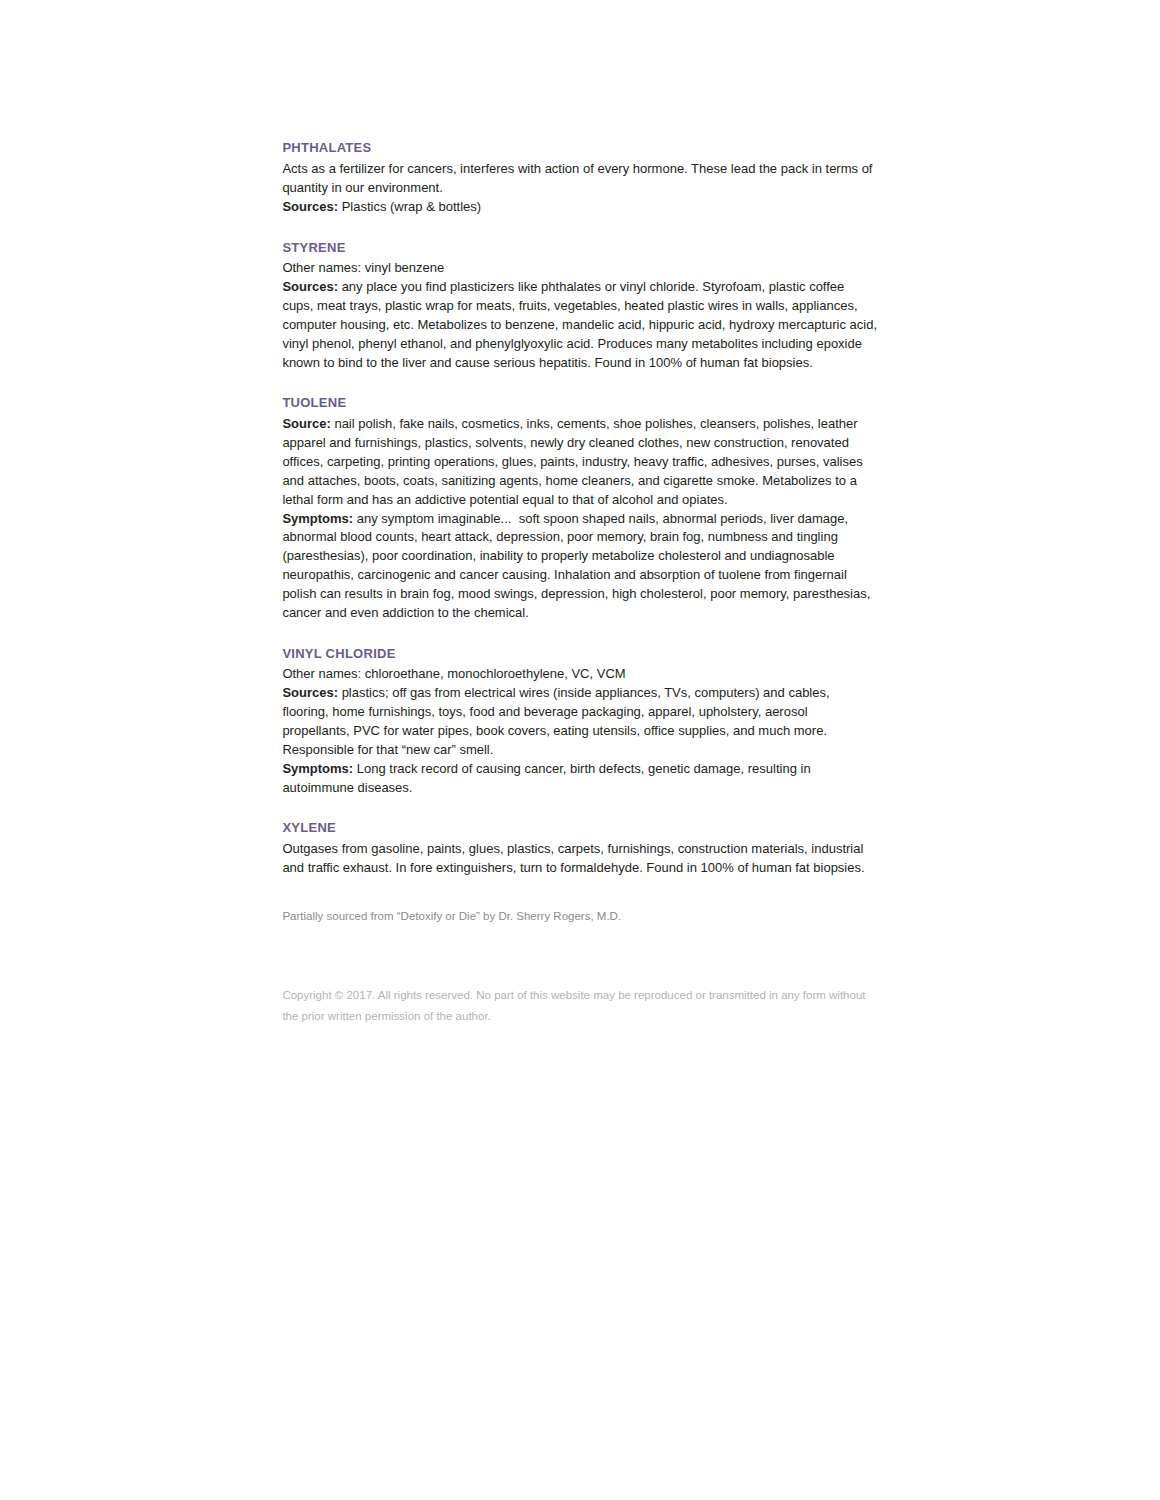Phthalates
Acts as a fertilizer for cancers, interferes with action of every hormone. These lead the pack in terms of quantity in our environment.
Sources: Plastics (wrap & bottles)
Styrene
Other names: vinyl benzene
Sources: any place you find plasticizers like phthalates or vinyl chloride. Styrofoam, plastic coffee cups, meat trays, plastic wrap for meats, fruits, vegetables, heated plastic wires in walls, appliances, computer housing, etc. Metabolizes to benzene, mandelic acid, hippuric acid, hydroxy mercapturic acid, vinyl phenol, phenyl ethanol, and phenylglyoxylic acid. Produces many metabolites including epoxide known to bind to the liver and cause serious hepatitis. Found in 100% of human fat biopsies.
Tuolene
Source: nail polish, fake nails, cosmetics, inks, cements, shoe polishes, cleansers, polishes, leather apparel and furnishings, plastics, solvents, newly dry cleaned clothes, new construction, renovated offices, carpeting, printing operations, glues, paints, industry, heavy traffic, adhesives, purses, valises and attaches, boots, coats, sanitizing agents, home cleaners, and cigarette smoke. Metabolizes to a lethal form and has an addictive potential equal to that of alcohol and opiates.
Symptoms: any symptom imaginable... soft spoon shaped nails, abnormal periods, liver damage, abnormal blood counts, heart attack, depression, poor memory, brain fog, numbness and tingling (paresthesias), poor coordination, inability to properly metabolize cholesterol and undiagnosable neuropathis, carcinogenic and cancer causing. Inhalation and absorption of tuolene from fingernail polish can results in brain fog, mood swings, depression, high cholesterol, poor memory, paresthesias, cancer and even addiction to the chemical.
Vinyl Chloride
Other names: chloroethane, monochloroethylene, VC, VCM
Sources: plastics; off gas from electrical wires (inside appliances, TVs, computers) and cables, flooring, home furnishings, toys, food and beverage packaging, apparel, upholstery, aerosol propellants, PVC for water pipes, book covers, eating utensils, office supplies, and much more. Responsible for that “new car” smell.
Symptoms: Long track record of causing cancer, birth defects, genetic damage, resulting in autoimmune diseases.
Xylene
Outgases from gasoline, paints, glues, plastics, carpets, furnishings, construction materials, industrial and traffic exhaust. In fore extinguishers, turn to formaldehyde. Found in 100% of human fat biopsies.
Partially sourced from “Detoxify or Die” by Dr. Sherry Rogers, M.D.
Copyright © 2017. All rights reserved. No part of this website may be reproduced or transmitted in any form without the prior written permission of the author.